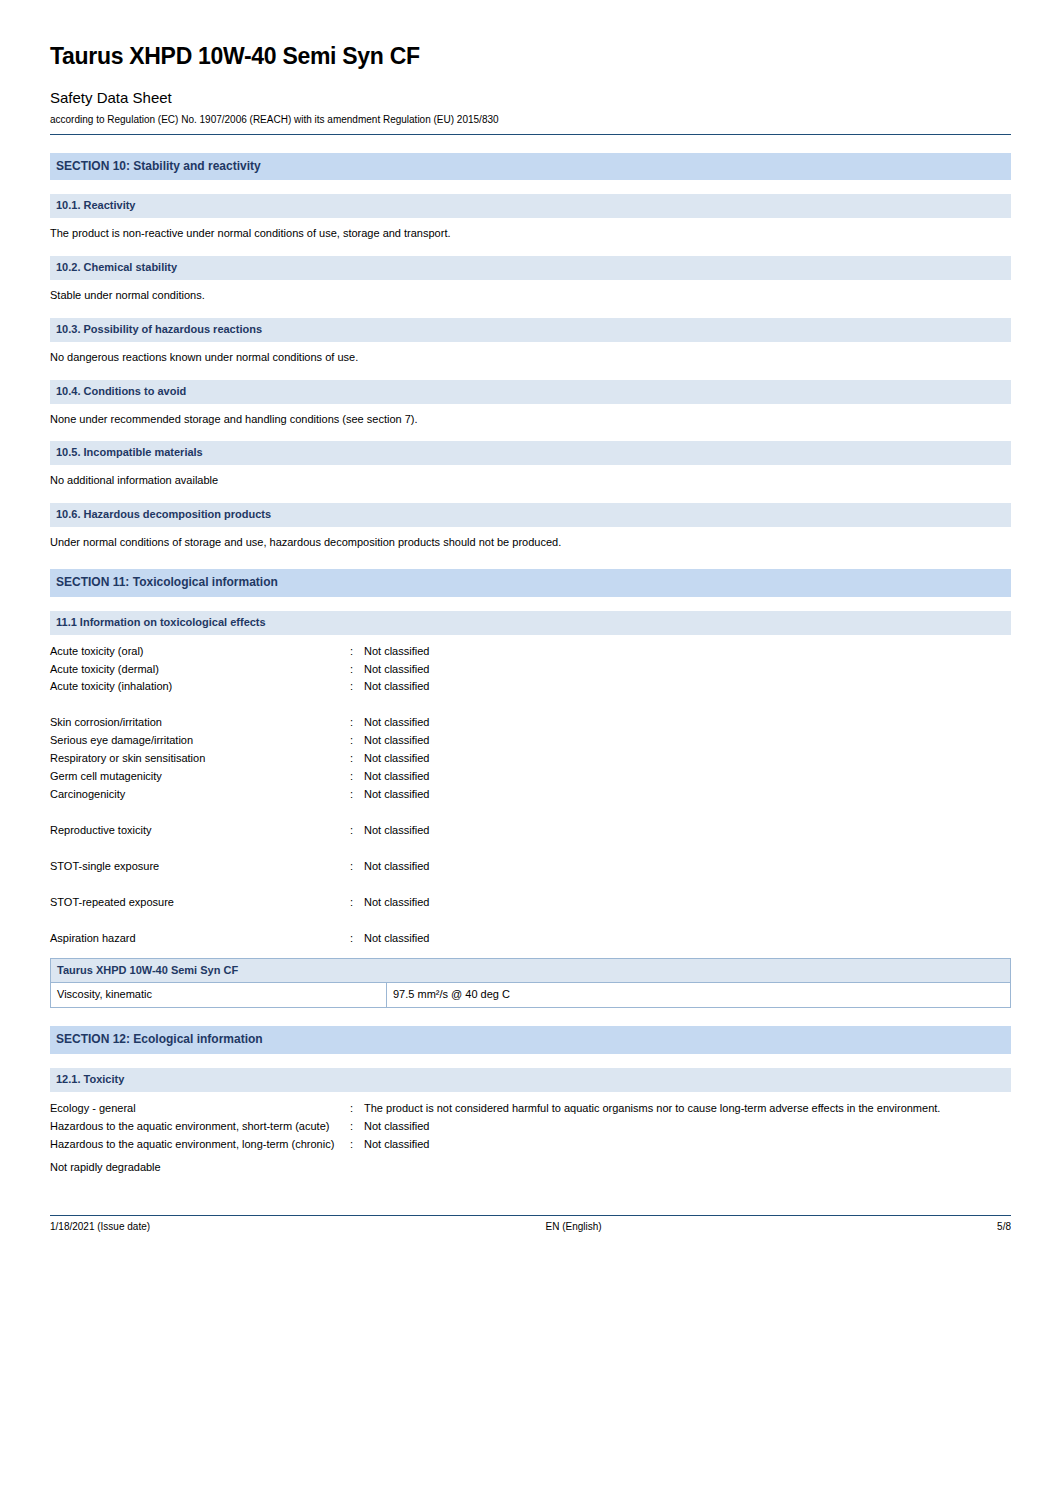Taurus XHPD 10W-40 Semi Syn CF
Safety Data Sheet
according to Regulation (EC) No. 1907/2006 (REACH) with its amendment Regulation (EU) 2015/830
SECTION 10: Stability and reactivity
10.1. Reactivity
The product is non-reactive under normal conditions of use, storage and transport.
10.2. Chemical stability
Stable under normal conditions.
10.3. Possibility of hazardous reactions
No dangerous reactions known under normal conditions of use.
10.4. Conditions to avoid
None under recommended storage and handling conditions (see section 7).
10.5. Incompatible materials
No additional information available
10.6. Hazardous decomposition products
Under normal conditions of storage and use, hazardous decomposition products should not be produced.
SECTION 11: Toxicological information
11.1 Information on toxicological effects
| Acute toxicity (oral) | : | Not classified |
| Acute toxicity (dermal) | : | Not classified |
| Acute toxicity (inhalation) | : | Not classified |
| Skin corrosion/irritation | : | Not classified |
| Serious eye damage/irritation | : | Not classified |
| Respiratory or skin sensitisation | : | Not classified |
| Germ cell mutagenicity | : | Not classified |
| Carcinogenicity | : | Not classified |
| Reproductive toxicity | : | Not classified |
| STOT-single exposure | : | Not classified |
| STOT-repeated exposure | : | Not classified |
| Aspiration hazard | : | Not classified |
| Taurus XHPD 10W-40 Semi Syn CF |
| --- |
| Viscosity, kinematic | 97.5 mm²/s @ 40 deg C |
SECTION 12: Ecological information
12.1. Toxicity
| Ecology - general | : | The product is not considered harmful to aquatic organisms nor to cause long-term adverse effects in the environment. |
| Hazardous to the aquatic environment, short-term (acute) | : | Not classified |
| Hazardous to the aquatic environment, long-term (chronic) | : | Not classified |
Not rapidly degradable
1/18/2021 (Issue date) 5/8
EN (English)